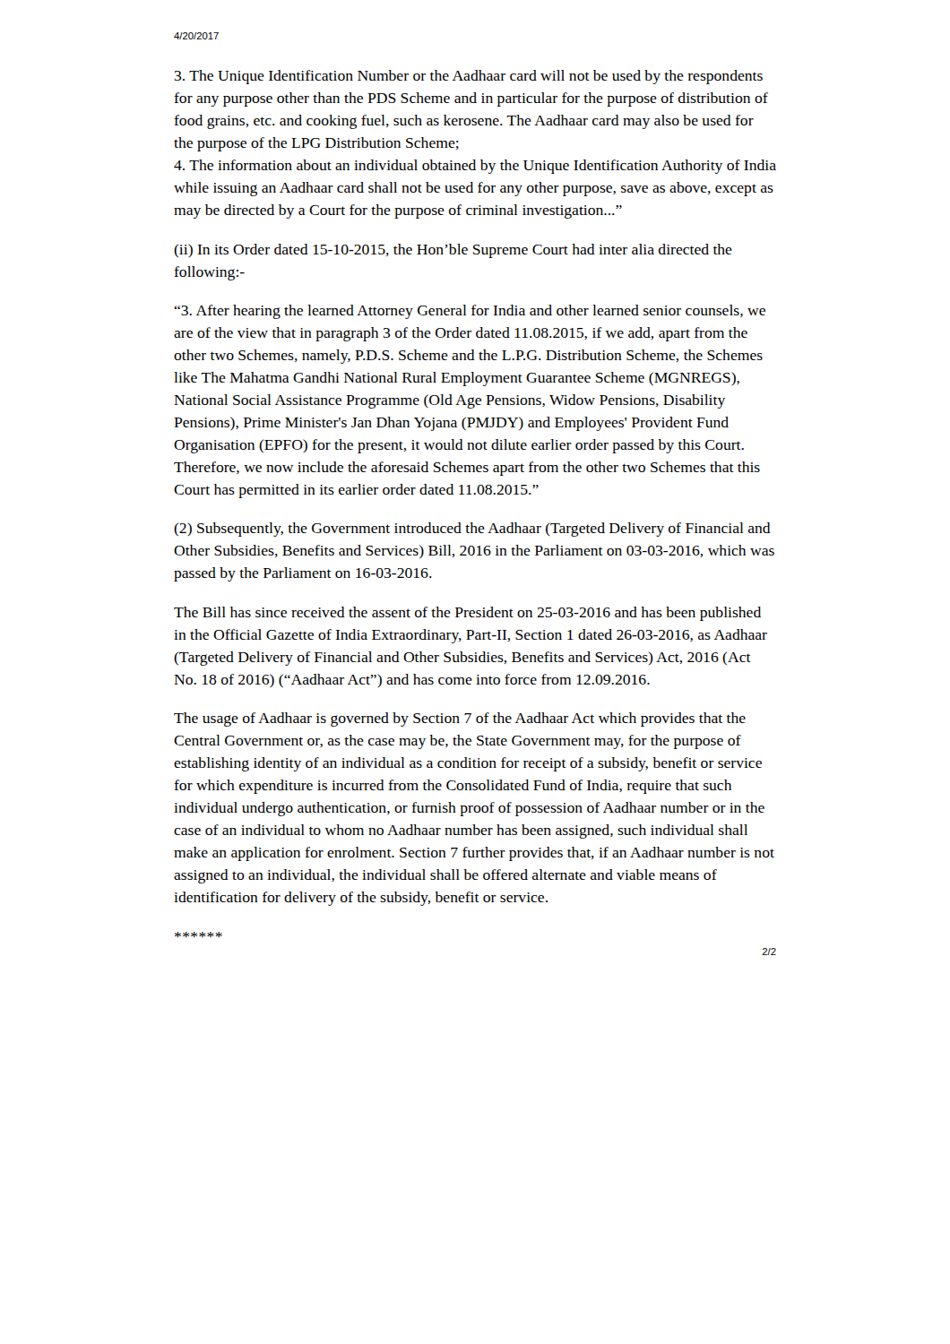4/20/2017
3. The Unique Identification Number or the Aadhaar card will not be used by the respondents for any purpose other than the PDS Scheme and in particular for the purpose of distribution of food grains, etc. and cooking fuel, such as kerosene. The Aadhaar card may also be used for the purpose of the LPG Distribution Scheme;
4. The information about an individual obtained by the Unique Identification Authority of India while issuing an Aadhaar card shall not be used for any other purpose, save as above, except as may be directed by a Court for the purpose of criminal investigation...”
(ii) In its Order dated 15-10-2015, the Hon’ble Supreme Court had inter alia directed the following:-
“3. After hearing the learned Attorney General for India and other learned senior counsels, we are of the view that in paragraph 3 of the Order dated 11.08.2015, if we add, apart from the other two Schemes, namely, P.D.S. Scheme and the L.P.G. Distribution Scheme, the Schemes like The Mahatma Gandhi National Rural Employment Guarantee Scheme (MGNREGS), National Social Assistance Programme (Old Age Pensions, Widow Pensions, Disability Pensions), Prime Minister's Jan Dhan Yojana (PMJDY) and Employees' Provident Fund Organisation (EPFO) for the present, it would not dilute earlier order passed by this Court. Therefore, we now include the aforesaid Schemes apart from the other two Schemes that this Court has permitted in its earlier order dated 11.08.2015.”
(2) Subsequently, the Government introduced the Aadhaar (Targeted Delivery of Financial and Other Subsidies, Benefits and Services) Bill, 2016 in the Parliament on 03-03-2016, which was passed by the Parliament on 16-03-2016.
The Bill has since received the assent of the President on 25-03-2016 and has been published in the Official Gazette of India Extraordinary, Part-II, Section 1 dated 26-03-2016, as Aadhaar (Targeted Delivery of Financial and Other Subsidies, Benefits and Services) Act, 2016 (Act No. 18 of 2016) (“Aadhaar Act”) and has come into force from 12.09.2016.
The usage of Aadhaar is governed by Section 7 of the Aadhaar Act which provides that the Central Government or, as the case may be, the State Government may, for the purpose of establishing identity of an individual as a condition for receipt of a subsidy, benefit or service for which expenditure is incurred from the Consolidated Fund of India, require that such individual undergo authentication, or furnish proof of possession of Aadhaar number or in the case of an individual to whom no Aadhaar number has been assigned, such individual shall make an application for enrolment. Section 7 further provides that, if an Aadhaar number is not assigned to an individual, the individual shall be offered alternate and viable means of identification for delivery of the subsidy, benefit or service.
******
2/2